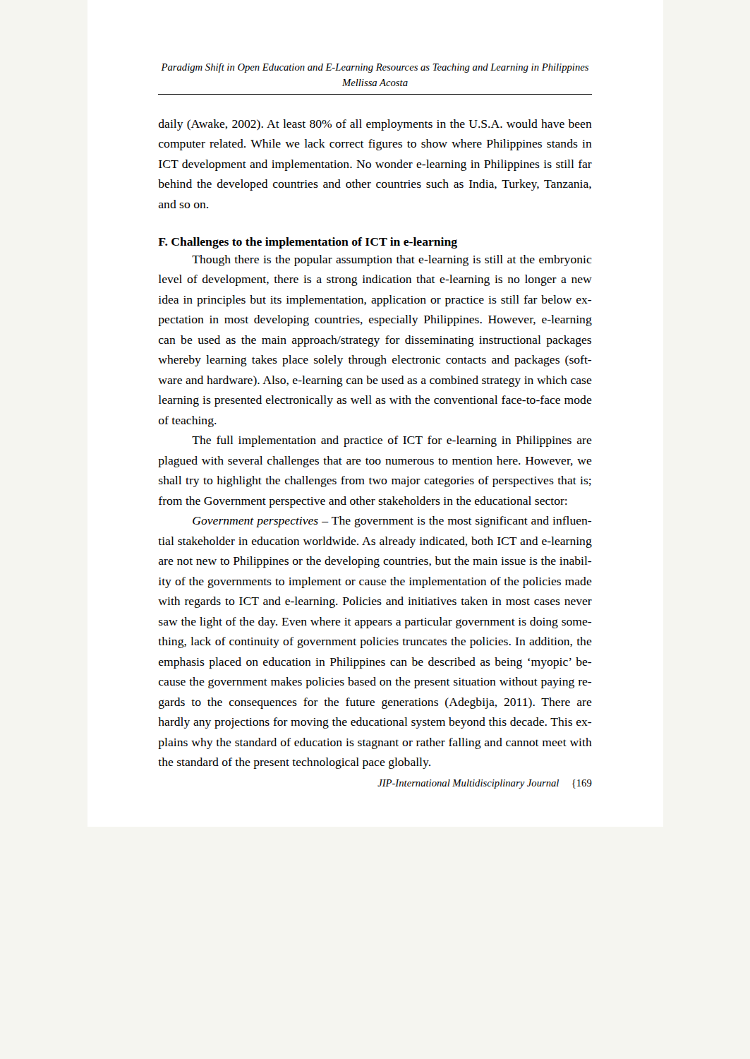Paradigm Shift in Open Education and E-Learning Resources as Teaching and Learning in Philippines Mellissa Acosta
daily (Awake, 2002). At least 80% of all employments in the U.S.A. would have been computer related. While we lack correct figures to show where Philippines stands in ICT development and implementation. No wonder e-learning in Philippines is still far behind the developed countries and other countries such as India, Turkey, Tanzania, and so on.
F. Challenges to the implementation of ICT in e-learning
Though there is the popular assumption that e-learning is still at the embryonic level of development, there is a strong indication that e-learning is no longer a new idea in principles but its implementation, application or practice is still far below expectation in most developing countries, especially Philippines. However, e-learning can be used as the main approach/strategy for disseminating instructional packages whereby learning takes place solely through electronic contacts and packages (software and hardware). Also, e-learning can be used as a combined strategy in which case learning is presented electronically as well as with the conventional face-to-face mode of teaching.
The full implementation and practice of ICT for e-learning in Philippines are plagued with several challenges that are too numerous to mention here. However, we shall try to highlight the challenges from two major categories of perspectives that is; from the Government perspective and other stakeholders in the educational sector:
Government perspectives – The government is the most significant and influential stakeholder in education worldwide. As already indicated, both ICT and e-learning are not new to Philippines or the developing countries, but the main issue is the inability of the governments to implement or cause the implementation of the policies made with regards to ICT and e-learning. Policies and initiatives taken in most cases never saw the light of the day. Even where it appears a particular government is doing something, lack of continuity of government policies truncates the policies. In addition, the emphasis placed on education in Philippines can be described as being ‘myopic’ because the government makes policies based on the present situation without paying regards to the consequences for the future generations (Adegbija, 2011). There are hardly any projections for moving the educational system beyond this decade. This explains why the standard of education is stagnant or rather falling and cannot meet with the standard of the present technological pace globally.
JIP-International Multidisciplinary Journal 169